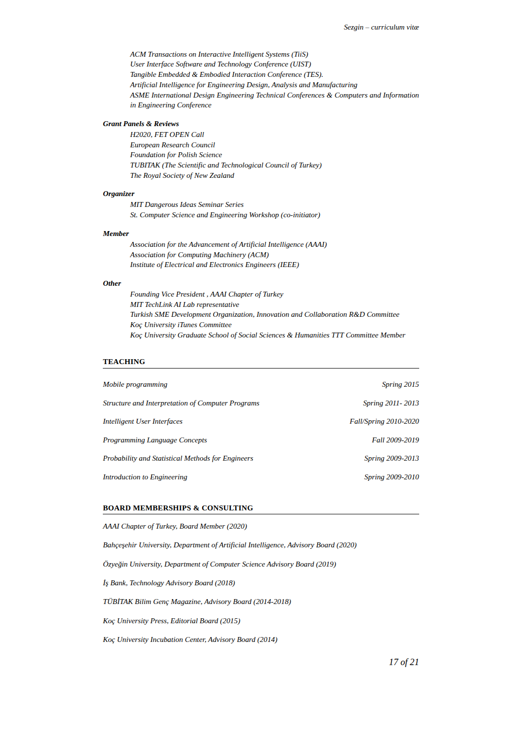Sezgin – curriculum vitæ
ACM Transactions on Interactive Intelligent Systems (TiiS)
User Interface Software and Technology Conference (UIST)
Tangible Embedded & Embodied Interaction Conference (TES).
Artificial Intelligence for Engineering Design, Analysis and Manufacturing
ASME International Design Engineering Technical Conferences & Computers and Information in Engineering Conference
Grant Panels & Reviews
H2020, FET OPEN Call
European Research Council
Foundation for Polish Science
TUBITAK (The Scientific and Technological Council of Turkey)
The Royal Society of New Zealand
Organizer
MIT Dangerous Ideas Seminar Series
St. Computer Science and Engineering Workshop (co-initiator)
Member
Association for the Advancement of Artificial Intelligence (AAAI)
Association for Computing Machinery (ACM)
Institute of Electrical and Electronics Engineers (IEEE)
Other
Founding Vice President , AAAI Chapter of Turkey
MIT TechLink AI Lab representative
Turkish SME Development Organization, Innovation and Collaboration R&D Committee
Koç University iTunes Committee
Koç University Graduate School of Social Sciences & Humanities TTT Committee Member
Teaching
| Mobile programming | Spring 2015 |
| Structure and Interpretation of Computer Programs | Spring 2011- 2013 |
| Intelligent User Interfaces | Fall/Spring 2010-2020 |
| Programming Language Concepts | Fall 2009-2019 |
| Probability and Statistical Methods for Engineers | Spring 2009-2013 |
| Introduction to Engineering | Spring 2009-2010 |
Board Memberships & Consulting
AAAI Chapter of Turkey, Board Member (2020)
Bahçeşehir University, Department of Artificial Intelligence, Advisory Board (2020)
Özyeğin University, Department of Computer Science Advisory Board (2019)
İş Bank, Technology Advisory Board (2018)
TÜBİTAK Bilim Genç Magazine, Advisory Board (2014-2018)
Koç University Press, Editorial Board (2015)
Koç University Incubation Center, Advisory Board (2014)
17 of 21